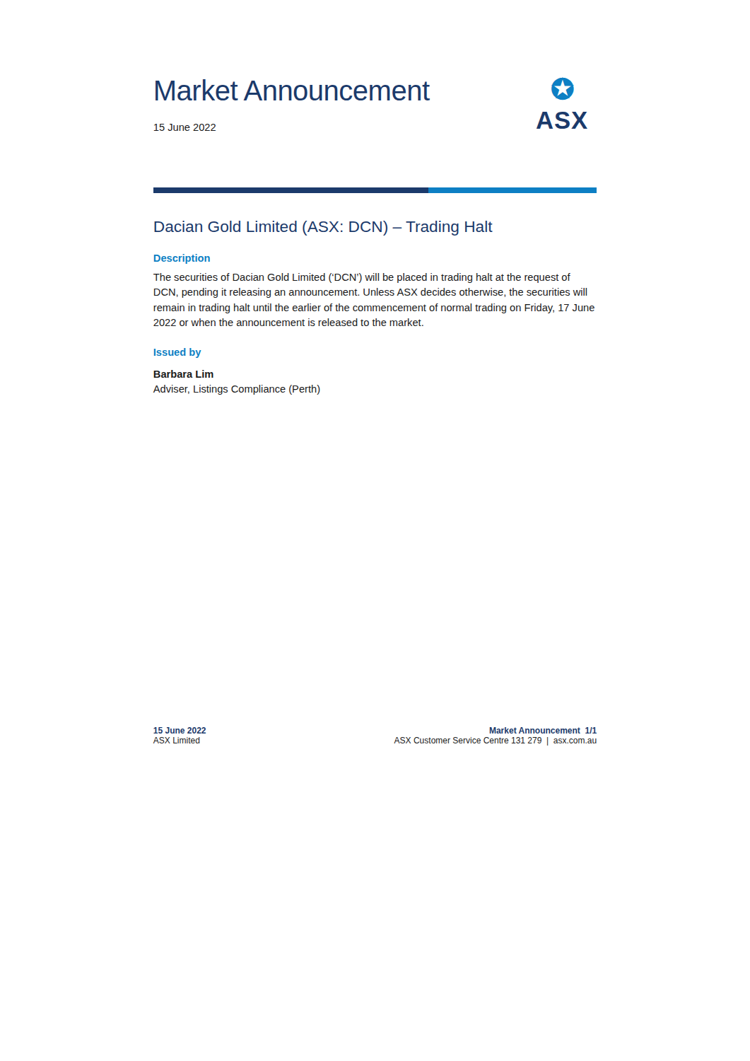✪
ASX
Market Announcement
15 June 2022
Dacian Gold Limited (ASX: DCN) – Trading Halt
Description
The securities of Dacian Gold Limited (‘DCN’) will be placed in trading halt at the request of DCN, pending it releasing an announcement. Unless ASX decides otherwise, the securities will remain in trading halt until the earlier of the commencement of normal trading on Friday, 17 June 2022 or when the announcement is released to the market.
Issued by
Barbara Lim
Adviser, Listings Compliance (Perth)
15 June 2022
ASX Limited
Market Announcement 1/1
ASX Customer Service Centre 131 279 | asx.com.au